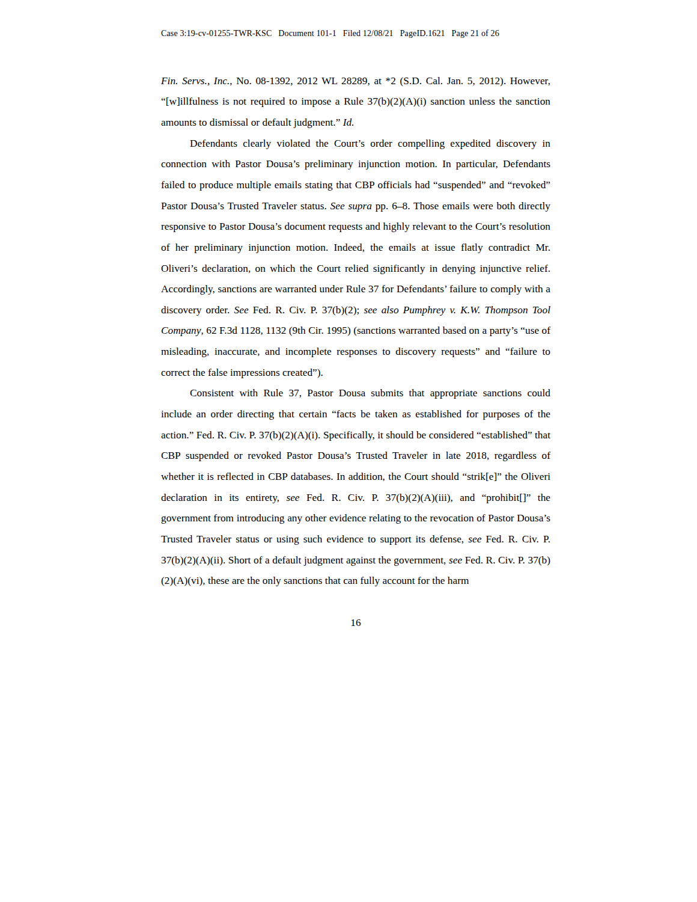Case 3:19-cv-01255-TWR-KSC Document 101-1 Filed 12/08/21 PageID.1621 Page 21 of 26
Fin. Servs., Inc., No. 08-1392, 2012 WL 28289, at *2 (S.D. Cal. Jan. 5, 2012). However, “[w]illfulness is not required to impose a Rule 37(b)(2)(A)(i) sanction unless the sanction amounts to dismissal or default judgment.” Id.
Defendants clearly violated the Court’s order compelling expedited discovery in connection with Pastor Dousa’s preliminary injunction motion. In particular, Defendants failed to produce multiple emails stating that CBP officials had “suspended” and “revoked” Pastor Dousa’s Trusted Traveler status. See supra pp. 6–8. Those emails were both directly responsive to Pastor Dousa’s document requests and highly relevant to the Court’s resolution of her preliminary injunction motion. Indeed, the emails at issue flatly contradict Mr. Oliveri’s declaration, on which the Court relied significantly in denying injunctive relief. Accordingly, sanctions are warranted under Rule 37 for Defendants’ failure to comply with a discovery order. See Fed. R. Civ. P. 37(b)(2); see also Pumphrey v. K.W. Thompson Tool Company, 62 F.3d 1128, 1132 (9th Cir. 1995) (sanctions warranted based on a party’s “use of misleading, inaccurate, and incomplete responses to discovery requests” and “failure to correct the false impressions created”).
Consistent with Rule 37, Pastor Dousa submits that appropriate sanctions could include an order directing that certain “facts be taken as established for purposes of the action.” Fed. R. Civ. P. 37(b)(2)(A)(i). Specifically, it should be considered “established” that CBP suspended or revoked Pastor Dousa’s Trusted Traveler in late 2018, regardless of whether it is reflected in CBP databases. In addition, the Court should “strik[e]” the Oliveri declaration in its entirety, see Fed. R. Civ. P. 37(b)(2)(A)(iii), and “prohibit[]” the government from introducing any other evidence relating to the revocation of Pastor Dousa’s Trusted Traveler status or using such evidence to support its defense, see Fed. R. Civ. P. 37(b)(2)(A)(ii). Short of a default judgment against the government, see Fed. R. Civ. P. 37(b)(2)(A)(vi), these are the only sanctions that can fully account for the harm
16